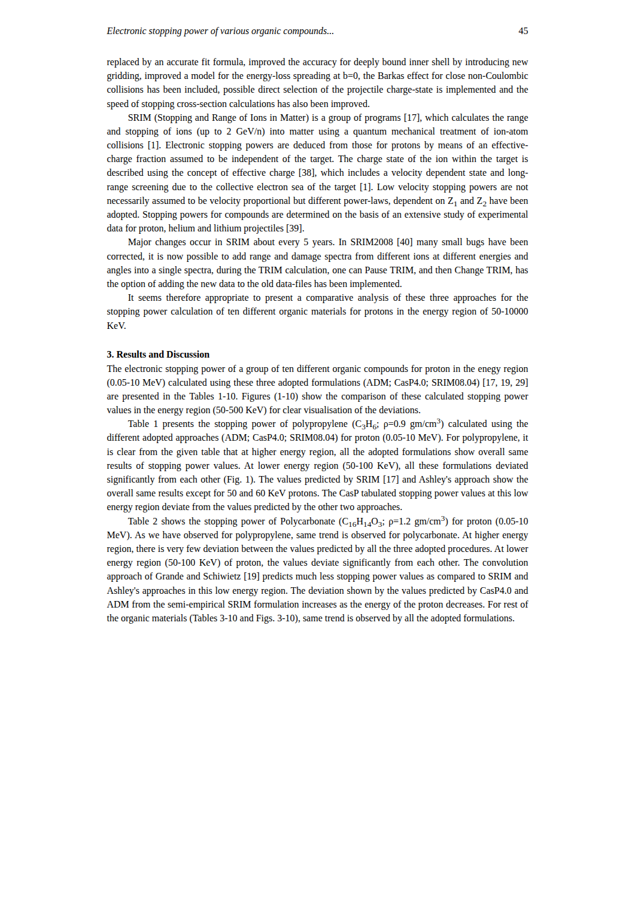Electronic stopping power of various organic compounds... 45
replaced by an accurate fit formula, improved the accuracy for deeply bound inner shell by introducing new gridding, improved a model for the energy-loss spreading at b=0, the Barkas effect for close non-Coulombic collisions has been included, possible direct selection of the projectile charge-state is implemented and the speed of stopping cross-section calculations has also been improved.
SRIM (Stopping and Range of Ions in Matter) is a group of programs [17], which calculates the range and stopping of ions (up to 2 GeV/n) into matter using a quantum mechanical treatment of ion-atom collisions [1]. Electronic stopping powers are deduced from those for protons by means of an effective-charge fraction assumed to be independent of the target. The charge state of the ion within the target is described using the concept of effective charge [38], which includes a velocity dependent state and long-range screening due to the collective electron sea of the target [1]. Low velocity stopping powers are not necessarily assumed to be velocity proportional but different power-laws, dependent on Z1 and Z2 have been adopted. Stopping powers for compounds are determined on the basis of an extensive study of experimental data for proton, helium and lithium projectiles [39].
Major changes occur in SRIM about every 5 years. In SRIM2008 [40] many small bugs have been corrected, it is now possible to add range and damage spectra from different ions at different energies and angles into a single spectra, during the TRIM calculation, one can Pause TRIM, and then Change TRIM, has the option of adding the new data to the old data-files has been implemented.
It seems therefore appropriate to present a comparative analysis of these three approaches for the stopping power calculation of ten different organic materials for protons in the energy region of 50-10000 KeV.
3. Results and Discussion
The electronic stopping power of a group of ten different organic compounds for proton in the enegy region (0.05-10 MeV) calculated using these three adopted formulations (ADM; CasP4.0; SRIM08.04) [17, 19, 29] are presented in the Tables 1-10. Figures (1-10) show the comparison of these calculated stopping power values in the energy region (50-500 KeV) for clear visualisation of the deviations.
Table 1 presents the stopping power of polypropylene (C3H6; ρ=0.9 gm/cm3) calculated using the different adopted approaches (ADM; CasP4.0; SRIM08.04) for proton (0.05-10 MeV). For polypropylene, it is clear from the given table that at higher energy region, all the adopted formulations show overall same results of stopping power values. At lower energy region (50-100 KeV), all these formulations deviated significantly from each other (Fig. 1). The values predicted by SRIM [17] and Ashley's approach show the overall same results except for 50 and 60 KeV protons. The CasP tabulated stopping power values at this low energy region deviate from the values predicted by the other two approaches.
Table 2 shows the stopping power of Polycarbonate (C16H14O3; ρ=1.2 gm/cm3) for proton (0.05-10 MeV). As we have observed for polypropylene, same trend is observed for polycarbonate. At higher energy region, there is very few deviation between the values predicted by all the three adopted procedures. At lower energy region (50-100 KeV) of proton, the values deviate significantly from each other. The convolution approach of Grande and Schiwietz [19] predicts much less stopping power values as compared to SRIM and Ashley's approaches in this low energy region. The deviation shown by the values predicted by CasP4.0 and ADM from the semi-empirical SRIM formulation increases as the energy of the proton decreases. For rest of the organic materials (Tables 3-10 and Figs. 3-10), same trend is observed by all the adopted formulations.